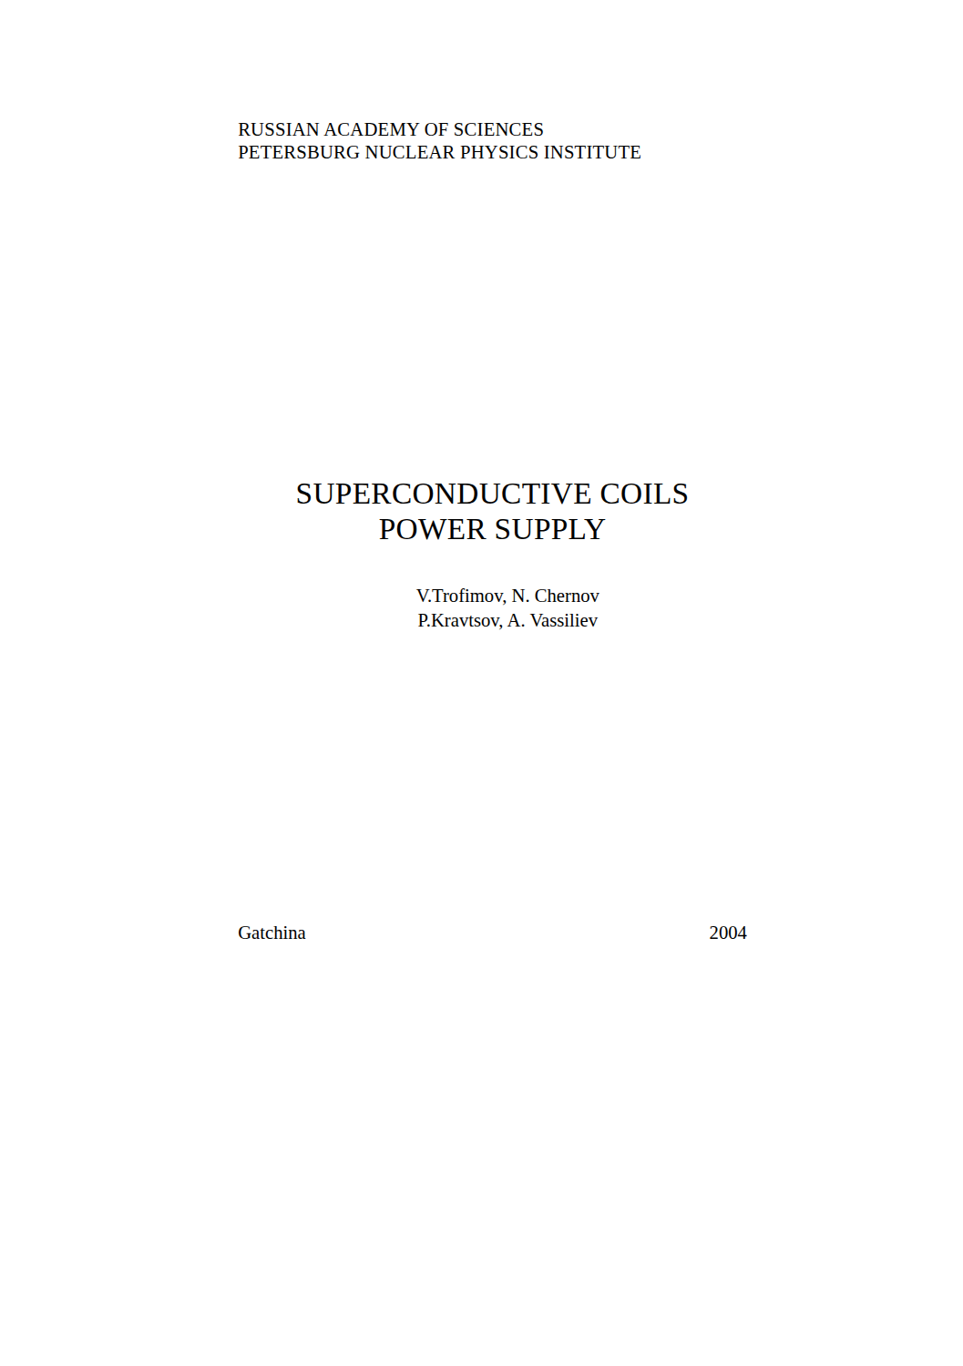RUSSIAN ACADEMY OF SCIENCES
PETERSBURG NUCLEAR PHYSICS INSTITUTE
SUPERCONDUCTIVE COILS
POWER SUPPLY
V.Trofimov, N. Chernov
P.Kravtsov, A. Vassiliev
Gatchina 2004